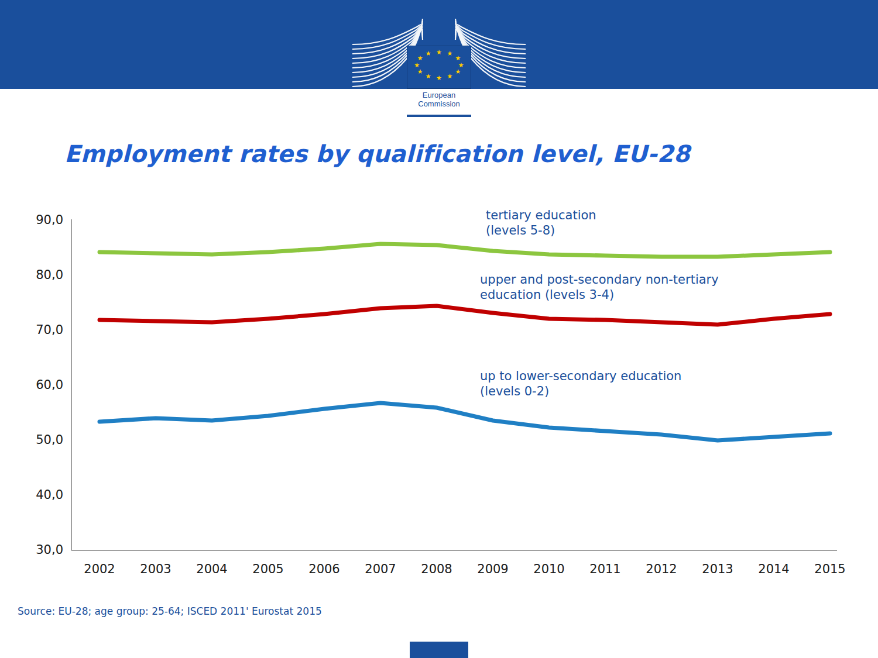★ ★ ★ ★ ★ ★ ★ ★ ★ ★ ★ ★
European
Commission
Employment rates by qualification level, EU-28
tertiary education
(levels 5-8)
upper and post-secondary non-tertiary
education (levels 3-4)
up to lower-secondary education
(levels 0-2)
90,0 80,0 70,0 60,0 50,0 40,0 30,0 2002 2003 2004 2005 2006 2007 2008 2009 2010 2011 2012 2013 2014 2015
Source: EU-28; age group: 25-64; ISCED 2011' Eurostat 2015